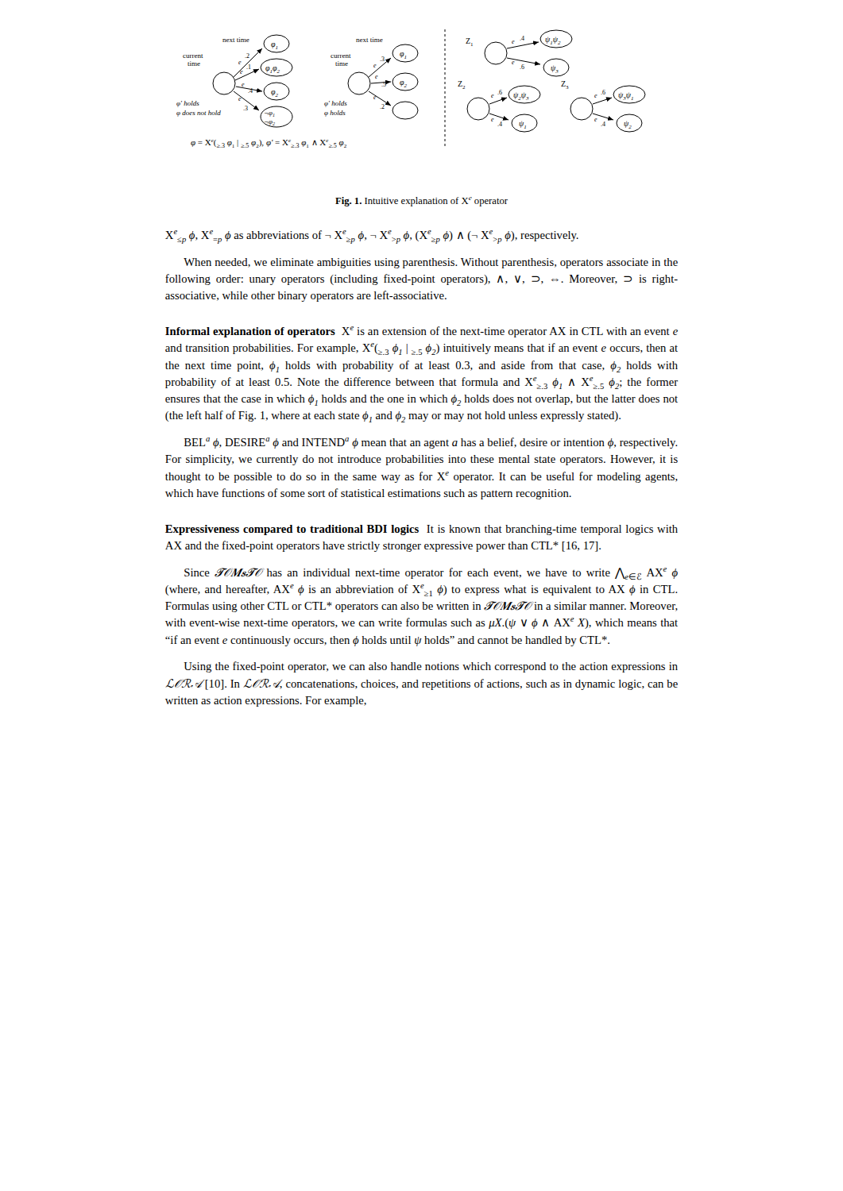next time φ1 φ1φ2 φ2 ¬φ1 ¬φ2 current time e .2 e .1 e .4 e .3 φ' holds φ does not hold next time φ1 φ2 current time e .3 e .5 e .2 φ' holds φ holds Z1 ψ1ψ2 ψ3 e .4 e .6 Z2 ψ2ψ3 ψ1 e .6 e .4 Z3 ψ3ψ1 ψ2 e .6 e .4 φ = Xe(≥.3 φ1 | ≥.5 φ2), φ' = Xe≥.3 φ1 ∧ Xe≥.5 φ2
Fig. 1. Intuitive explanation of Xe operator
Xe≤p ϕ, Xe=p ϕ as abbreviations of ¬ Xe≥p ϕ, ¬ Xe>p ϕ, (Xe≥p ϕ) ∧ (¬ Xe>p ϕ), respectively.
When needed, we eliminate ambiguities using parenthesis. Without parenthesis, operators associate in the following order: unary operators (including fixed-point operators), ∧, ∨, ⊃, ⇔. Moreover, ⊃ is right-associative, while other binary operators are left-associative.
Informal explanation of operators Xe is an extension of the next-time operator AX in CTL with an event e and transition probabilities. For example, Xe(≥.3 ϕ1 | ≥.5 ϕ2) intuitively means that if an event e occurs, then at the next time point, ϕ1 holds with probability of at least 0.3, and aside from that case, ϕ2 holds with probability of at least 0.5. Note the difference between that formula and Xe≥.3 ϕ1 ∧ Xe≥.5 ϕ2; the former ensures that the case in which ϕ1 holds and the one in which ϕ2 holds does not overlap, but the latter does not (the left half of Fig. 1, where at each state ϕ1 and ϕ2 may or may not hold unless expressly stated).
BELa ϕ, DESIREa ϕ and INTENDa ϕ mean that an agent a has a belief, desire or intention ϕ, respectively. For simplicity, we currently do not introduce probabilities into these mental state operators. However, it is thought to be possible to do so in the same way as for Xe operator. It can be useful for modeling agents, which have functions of some sort of statistical estimations such as pattern recognition.
Expressiveness compared to traditional BDI logics It is known that branching-time temporal logics with AX and the fixed-point operators have strictly stronger expressive power than CTL* [16, 17].
Since 𝓣𝒪𝑴𝒔𝓣𝒪 has an individual next-time operator for each event, we have to write ⋀e∈ℰ AXe ϕ (where, and hereafter, AXe ϕ is an abbreviation of Xe≥1 ϕ) to express what is equivalent to AX ϕ in CTL. Formulas using other CTL or CTL* operators can also be written in 𝓣𝒪𝑴𝒔𝓣𝒪 in a similar manner. Moreover, with event-wise next-time operators, we can write formulas such as μX.(ψ ∨ ϕ ∧ AXe X), which means that “if an event e continuously occurs, then ϕ holds until ψ holds” and cannot be handled by CTL*.
Using the fixed-point operator, we can also handle notions which correspond to the action expressions in ℒ𝒪ℛ𝒜 [10]. In ℒ𝒪ℛ𝒜, concatenations, choices, and repetitions of actions, such as in dynamic logic, can be written as action expressions. For example,